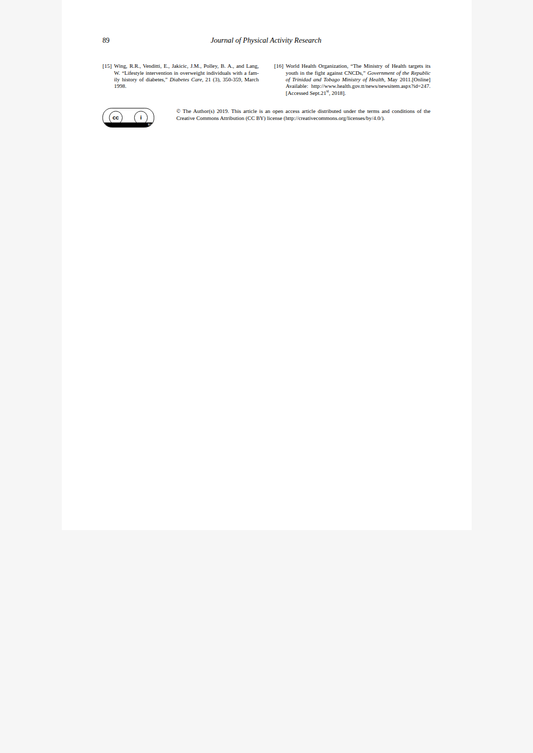89
Journal of Physical Activity Research
[15]
Wing, R.R., Venditti, E., Jakicic, J.M., Polley, B. A., and Lang, W. “Lifestyle intervention in overweight individuals with a family history of diabetes,” Diabetes Care, 21 (3), 350-359, March 1998.
[16]
World Health Organization, “The Ministry of Health targets its youth in the fight against CNCDs,” Government of the Republic of Trinidad and Tobago Ministry of Health, May 2011.[Online] Available: http://www.health.gov.tt/news/newsitem.aspx?id=247. [Accessed Sept.21st, 2018].
cc
i
BY
© The Author(s) 2019. This article is an open access article distributed under the terms and conditions of the Creative Commons Attribution (CC BY) license (http://creativecommons.org/licenses/by/4.0/).